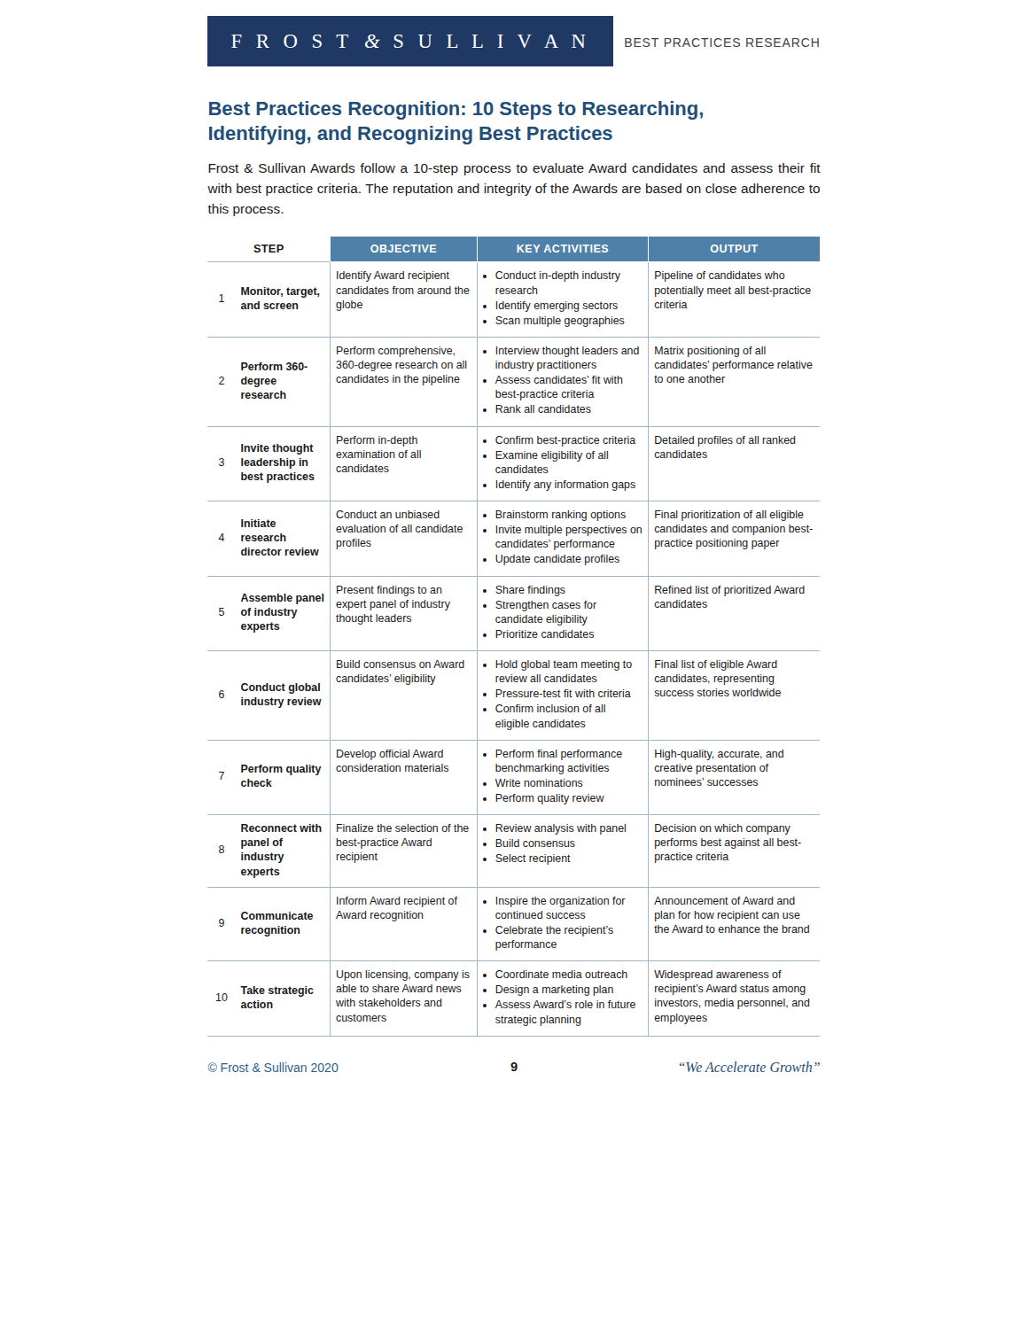F R O S T & S U L L I V A N
BEST PRACTICES RESEARCH
Best Practices Recognition: 10 Steps to Researching,
Identifying, and Recognizing Best Practices
Frost & Sullivan Awards follow a 10-step process to evaluate Award candidates and assess their fit with best practice criteria. The reputation and integrity of the Awards are based on close adherence to this process.
| STEP | OBJECTIVE | KEY ACTIVITIES | OUTPUT |
| --- | --- | --- | --- |
| 1 | Monitor, target, and screen | Identify Award recipient candidates from around the globe | Conduct in-depth industry research Identify emerging sectors Scan multiple geographies | Pipeline of candidates who potentially meet all best-practice criteria |
| 2 | Perform 360-degree research | Perform comprehensive, 360-degree research on all candidates in the pipeline | Interview thought leaders and industry practitioners Assess candidates’ fit with best-practice criteria Rank all candidates | Matrix positioning of all candidates’ performance relative to one another |
| 3 | Invite thought leadership in best practices | Perform in-depth examination of all candidates | Confirm best-practice criteria Examine eligibility of all candidates Identify any information gaps | Detailed profiles of all ranked candidates |
| 4 | Initiate research director review | Conduct an unbiased evaluation of all candidate profiles | Brainstorm ranking options Invite multiple perspectives on candidates’ performance Update candidate profiles | Final prioritization of all eligible candidates and companion best-practice positioning paper |
| 5 | Assemble panel of industry experts | Present findings to an expert panel of industry thought leaders | Share findings Strengthen cases for candidate eligibility Prioritize candidates | Refined list of prioritized Award candidates |
| 6 | Conduct global industry review | Build consensus on Award candidates’ eligibility | Hold global team meeting to review all candidates Pressure-test fit with criteria Confirm inclusion of all eligible candidates | Final list of eligible Award candidates, representing success stories worldwide |
| 7 | Perform quality check | Develop official Award consideration materials | Perform final performance benchmarking activities Write nominations Perform quality review | High-quality, accurate, and creative presentation of nominees’ successes |
| 8 | Reconnect with panel of industry experts | Finalize the selection of the best-practice Award recipient | Review analysis with panel Build consensus Select recipient | Decision on which company performs best against all best-practice criteria |
| 9 | Communicate recognition | Inform Award recipient of Award recognition | Inspire the organization for continued success Celebrate the recipient’s performance | Announcement of Award and plan for how recipient can use the Award to enhance the brand |
| 10 | Take strategic action | Upon licensing, company is able to share Award news with stakeholders and customers | Coordinate media outreach Design a marketing plan Assess Award’s role in future strategic planning | Widespread awareness of recipient’s Award status among investors, media personnel, and employees |
© Frost & Sullivan 2020
9
“We Accelerate Growth”